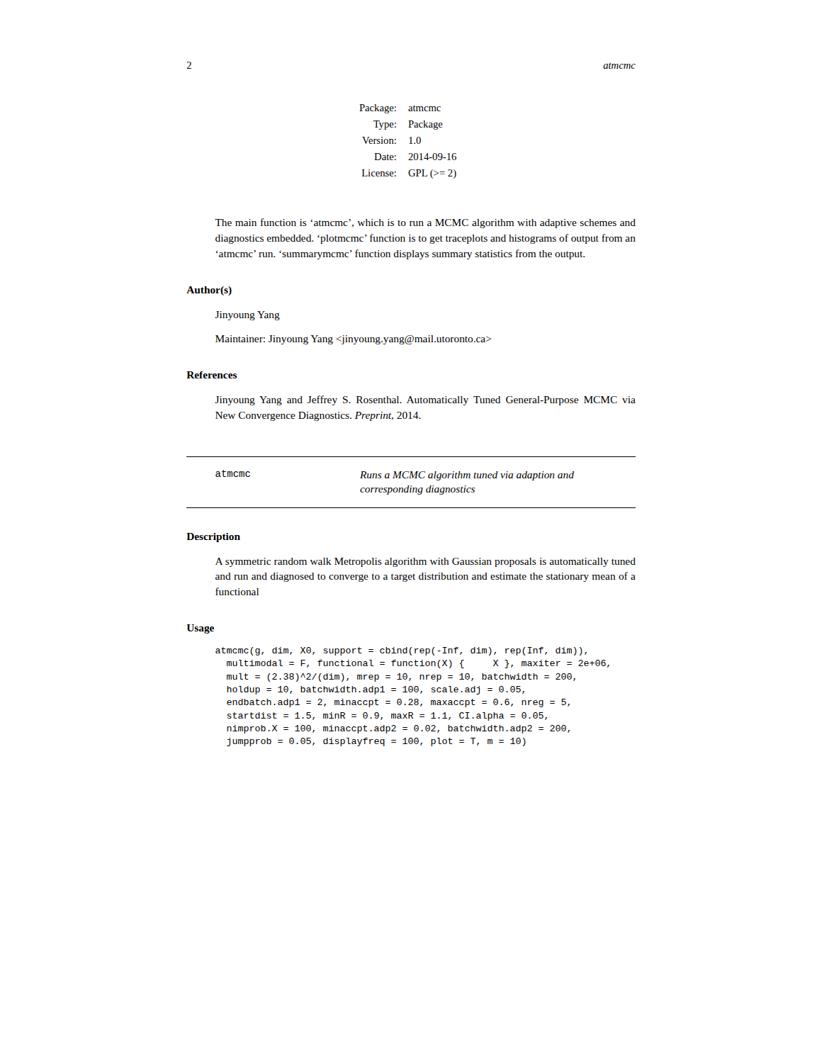2 atmcmc
| Package: | atmcmc |
| Type: | Package |
| Version: | 1.0 |
| Date: | 2014-09-16 |
| License: | GPL (>= 2) |
The main function is ‘atmcmc’, which is to run a MCMC algorithm with adaptive schemes and diagnostics embedded. ‘plotmcmc’ function is to get traceplots and histograms of output from an ‘atmcmc’ run. ‘summarymcmc’ function displays summary statistics from the output.
Author(s)
Jinyoung Yang
Maintainer: Jinyoung Yang <jinyoung.yang@mail.utoronto.ca>
References
Jinyoung Yang and Jeffrey S. Rosenthal. Automatically Tuned General-Purpose MCMC via New Convergence Diagnostics. Preprint, 2014.
atmcmc
Runs a MCMC algorithm tuned via adaption and corresponding diagnostics
Description
A symmetric random walk Metropolis algorithm with Gaussian proposals is automatically tuned and run and diagnosed to converge to a target distribution and estimate the stationary mean of a functional
Usage
atmcmc(g, dim, X0, support = cbind(rep(-Inf, dim), rep(Inf, dim)),
  multimodal = F, functional = function(X) {     X }, maxiter = 2e+06,
  mult = (2.38)^2/(dim), mrep = 10, nrep = 10, batchwidth = 200,
  holdup = 10, batchwidth.adp1 = 100, scale.adj = 0.05,
  endbatch.adp1 = 2, minaccpt = 0.28, maxaccpt = 0.6, nreg = 5,
  startdist = 1.5, minR = 0.9, maxR = 1.1, CI.alpha = 0.05,
  nimprob.X = 100, minaccpt.adp2 = 0.02, batchwidth.adp2 = 200,
  jumpprob = 0.05, displayfreq = 100, plot = T, m = 10)